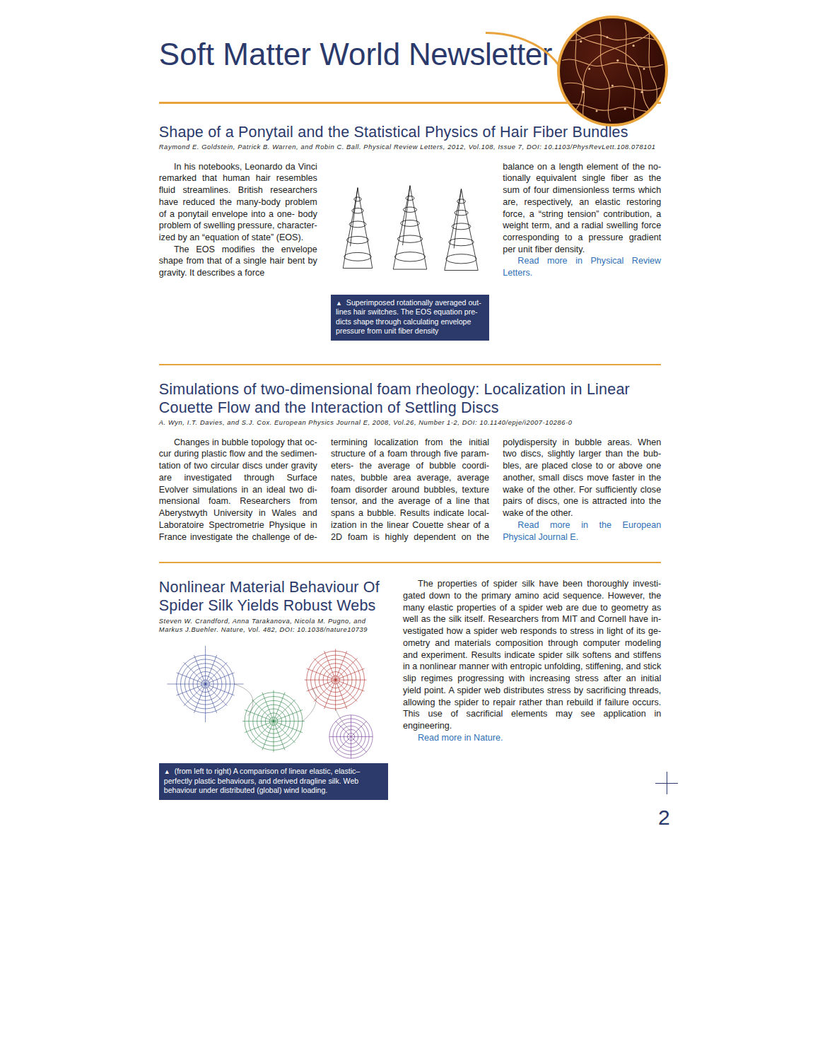Soft Matter World Newsletter
Shape of a Ponytail and the Statistical Physics of Hair Fiber Bundles
Raymond E. Goldstein, Patrick B. Warren, and Robin C. Ball. Physical Review Letters, 2012, Vol.108, Issue 7, DOI: 10.1103/PhysRevLett.108.078101
In his notebooks, Leonardo da Vinci remarked that human hair resembles fluid streamlines. British researchers have reduced the many-body problem of a ponytail envelope into a one- body problem of swelling pressure, characterized by an “equation of state” (EOS).
The EOS modifies the envelope shape from that of a single hair bent by gravity. It describes a force
▲ Superimposed rotationally averaged outlines hair switches. The EOS equation predicts shape through calculating envelope pressure from unit fiber density
balance on a length element of the notionally equivalent single fiber as the sum of four dimensionless terms which are, respectively, an elastic restoring force, a “string tension” contribution, a weight term, and a radial swelling force corresponding to a pressure gradient per unit fiber density.
Read more in Physical Review Letters.
Simulations of two-dimensional foam rheology: Localization in Linear Couette Flow and the Interaction of Settling Discs
A. Wyn, I.T. Davies, and S.J. Cox. European Physics Journal E, 2008, Vol.26, Number 1-2, DOI: 10.1140/epje/i2007-10286-0
Changes in bubble topology that occur during plastic flow and the sedimentation of two circular discs under gravity are investigated through Surface Evolver simulations in an ideal two dimensional foam. Researchers from Aberystwyth University in Wales and Laboratoire Spectrometrie Physique in France investigate the challenge of determining localization from the initial structure of a foam through five parameters- the average of bubble coordinates, bubble area average, average foam disorder around bubbles, texture tensor, and the average of a line that spans a bubble. Results indicate localization in the linear Couette shear of a 2D foam is highly dependent on the polydispersity in bubble areas. When two discs, slightly larger than the bubbles, are placed close to or above one another, small discs move faster in the wake of the other. For sufficiently close pairs of discs, one is attracted into the wake of the other.
Read more in the European Physical Journal E.
Nonlinear Material Behaviour Of Spider Silk Yields Robust Webs
Steven W. Crandford, Anna Tarakanova, Nicola M. Pugno, and Markus J.Buehler. Nature, Vol. 482, DOI: 10.1038/nature10739
▲ (from left to right) A comparison of linear elastic, elastic–perfectly plastic behaviours, and derived dragline silk. Web behaviour under distributed (global) wind loading.
The properties of spider silk have been thoroughly investigated down to the primary amino acid sequence. However, the many elastic properties of a spider web are due to geometry as well as the silk itself. Researchers from MIT and Cornell have investigated how a spider web responds to stress in light of its geometry and materials composition through computer modeling and experiment. Results indicate spider silk softens and stiffens in a nonlinear manner with entropic unfolding, stiffening, and stick slip regimes progressing with increasing stress after an initial yield point. A spider web distributes stress by sacrificing threads, allowing the spider to repair rather than rebuild if failure occurs. This use of sacrificial elements may see application in engineering.
Read more in Nature.
2